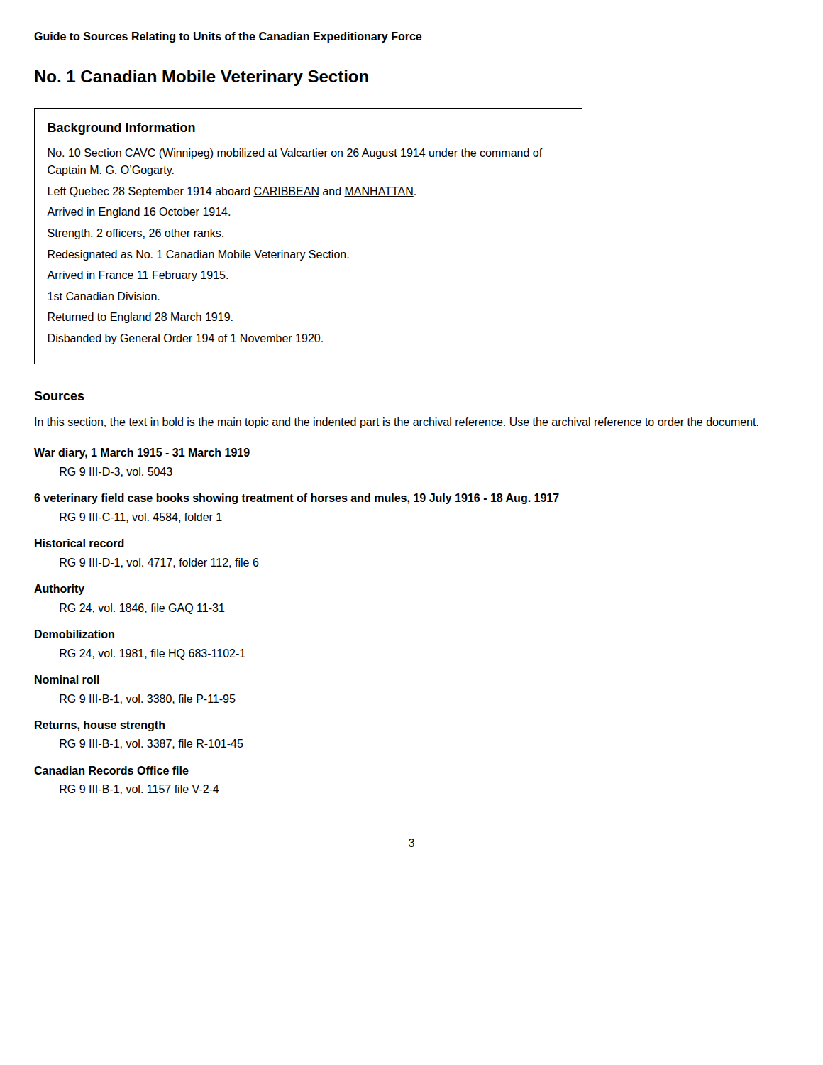Guide to Sources Relating to Units of the Canadian Expeditionary Force
No. 1 Canadian Mobile Veterinary Section
Background Information
No. 10 Section CAVC (Winnipeg) mobilized at Valcartier on 26 August 1914 under the command of Captain M. G. O’Gogarty.
Left Quebec 28 September 1914 aboard CARIBBEAN and MANHATTAN.
Arrived in England 16 October 1914.
Strength. 2 officers, 26 other ranks.
Redesignated as No. 1 Canadian Mobile Veterinary Section.
Arrived in France 11 February 1915.
1st Canadian Division.
Returned to England 28 March 1919.
Disbanded by General Order 194 of 1 November 1920.
Sources
In this section, the text in bold is the main topic and the indented part is the archival reference. Use the archival reference to order the document.
War diary, 1 March 1915 - 31 March 1919
RG 9 III-D-3, vol. 5043
6 veterinary field case books showing treatment of horses and mules, 19 July 1916 - 18 Aug. 1917
RG 9 III-C-11, vol. 4584, folder 1
Historical record
RG 9 III-D-1, vol. 4717, folder 112, file 6
Authority
RG 24, vol. 1846, file GAQ 11-31
Demobilization
RG 24, vol. 1981, file HQ 683-1102-1
Nominal roll
RG 9 III-B-1, vol. 3380, file P-11-95
Returns, house strength
RG 9 III-B-1, vol. 3387, file R-101-45
Canadian Records Office file
RG 9 III-B-1, vol. 1157 file V-2-4
3